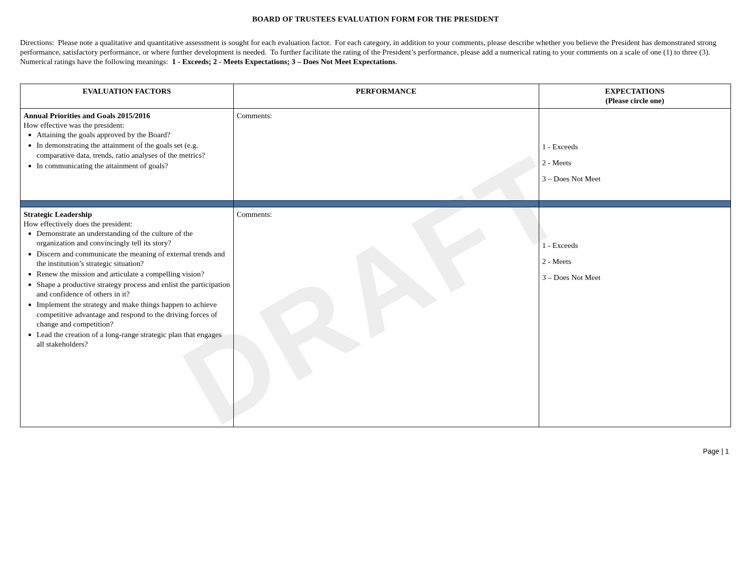DRAFT
BOARD OF TRUSTEES EVALUATION FORM FOR THE PRESIDENT
Directions: Please note a qualitative and quantitative assessment is sought for each evaluation factor. For each category, in addition to your comments, please describe whether you believe the President has demonstrated strong performance, satisfactory performance, or where further development is needed. To further facilitate the rating of the President’s performance, please add a numerical rating to your comments on a scale of one (1) to three (3). Numerical ratings have the following meanings: 1 - Exceeds; 2 - Meets Expectations; 3 – Does Not Meet Expectations.
| EVALUATION FACTORS | PERFORMANCE | EXPECTATIONS (Please circle one) |
| --- | --- | --- |
| Annual Priorities and Goals 2015/2016 How effective was the president: Attaining the goals approved by the Board? In demonstrating the attainment of the goals set (e.g. comparative data, trends, ratio analyses of the metrics? In communicating the attainment of goals? | Comments: | 1 - Exceeds 2 - Meets 3 – Does Not Meet |
| Strategic Leadership How effectively does the president: Demonstrate an understanding of the culture of the organization and convincingly tell its story? Discern and communicate the meaning of external trends and the institution’s strategic situation? Renew the mission and articulate a compelling vision? Shape a productive strategy process and enlist the participation and confidence of others in it? Implement the strategy and make things happen to achieve competitive advantage and respond to the driving forces of change and competition? Lead the creation of a long-range strategic plan that engages all stakeholders? | Comments: | 1 - Exceeds 2 - Meets 3 – Does Not Meet |
Page | 1